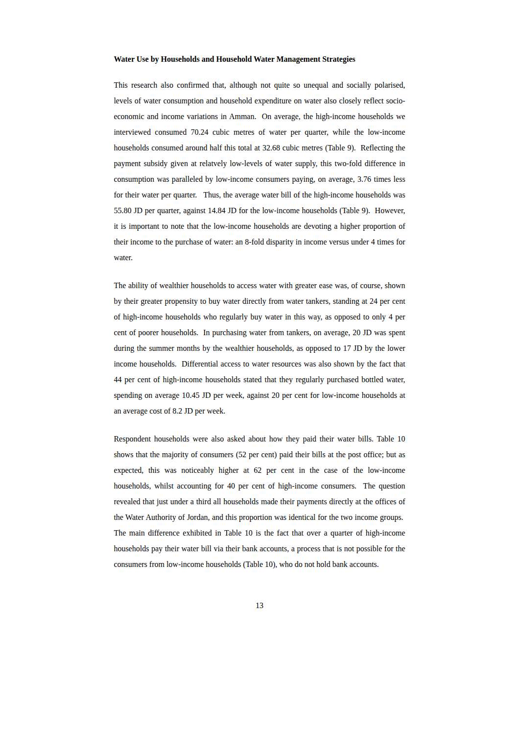Water Use by Households and Household Water Management Strategies
This research also confirmed that, although not quite so unequal and socially polarised, levels of water consumption and household expenditure on water also closely reflect socio-economic and income variations in Amman. On average, the high-income households we interviewed consumed 70.24 cubic metres of water per quarter, while the low-income households consumed around half this total at 32.68 cubic metres (Table 9). Reflecting the payment subsidy given at relatvely low-levels of water supply, this two-fold difference in consumption was paralleled by low-income consumers paying, on average, 3.76 times less for their water per quarter. Thus, the average water bill of the high-income households was 55.80 JD per quarter, against 14.84 JD for the low-income households (Table 9). However, it is important to note that the low-income households are devoting a higher proportion of their income to the purchase of water: an 8-fold disparity in income versus under 4 times for water.
The ability of wealthier households to access water with greater ease was, of course, shown by their greater propensity to buy water directly from water tankers, standing at 24 per cent of high-income households who regularly buy water in this way, as opposed to only 4 per cent of poorer households. In purchasing water from tankers, on average, 20 JD was spent during the summer months by the wealthier households, as opposed to 17 JD by the lower income households. Differential access to water resources was also shown by the fact that 44 per cent of high-income households stated that they regularly purchased bottled water, spending on average 10.45 JD per week, against 20 per cent for low-income households at an average cost of 8.2 JD per week.
Respondent households were also asked about how they paid their water bills. Table 10 shows that the majority of consumers (52 per cent) paid their bills at the post office; but as expected, this was noticeably higher at 62 per cent in the case of the low-income households, whilst accounting for 40 per cent of high-income consumers. The question revealed that just under a third all households made their payments directly at the offices of the Water Authority of Jordan, and this proportion was identical for the two income groups. The main difference exhibited in Table 10 is the fact that over a quarter of high-income households pay their water bill via their bank accounts, a process that is not possible for the consumers from low-income households (Table 10), who do not hold bank accounts.
13